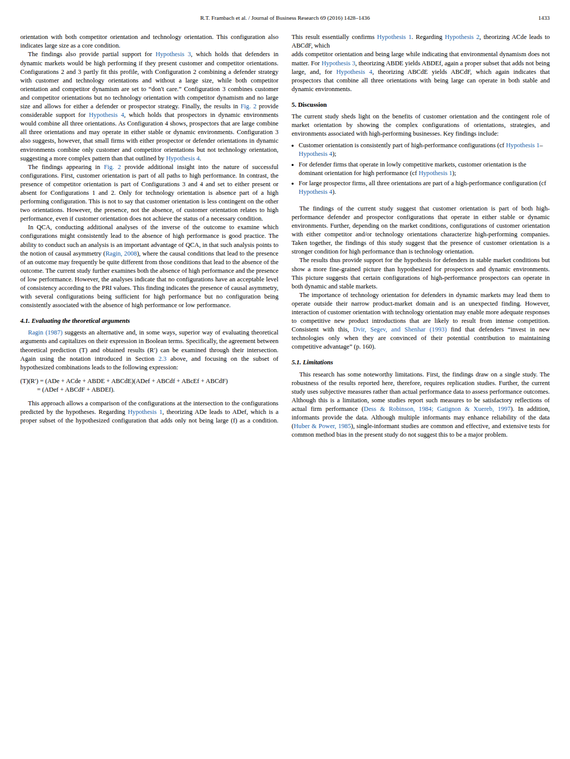R.T. Frambach et al. / Journal of Business Research 69 (2016) 1428–1436 1433
orientation with both competitor orientation and technology orientation. This configuration also indicates large size as a core condition.
The findings also provide partial support for Hypothesis 3, which holds that defenders in dynamic markets would be high performing if they present customer and competitor orientations. Configurations 2 and 3 partly fit this profile, with Configuration 2 combining a defender strategy with customer and technology orientations and without a large size, while both competitor orientation and competitor dynamism are set to “don't care.” Configuration 3 combines customer and competitor orientations but no technology orientation with competitor dynamism and no large size and allows for either a defender or prospector strategy. Finally, the results in Fig. 2 provide considerable support for Hypothesis 4, which holds that prospectors in dynamic environments would combine all three orientations. As Configuration 4 shows, prospectors that are large combine all three orientations and may operate in either stable or dynamic environments. Configuration 3 also suggests, however, that small firms with either prospector or defender orientations in dynamic environments combine only customer and competitor orientations but not technology orientation, suggesting a more complex pattern than that outlined by Hypothesis 4.
The findings appearing in Fig. 2 provide additional insight into the nature of successful configurations. First, customer orientation is part of all paths to high performance. In contrast, the presence of competitor orientation is part of Configurations 3 and 4 and set to either present or absent for Configurations 1 and 2. Only for technology orientation is absence part of a high performing configuration. This is not to say that customer orientation is less contingent on the other two orientations. However, the presence, not the absence, of customer orientation relates to high performance, even if customer orientation does not achieve the status of a necessary condition.
In QCA, conducting additional analyses of the inverse of the outcome to examine which configurations might consistently lead to the absence of high performance is good practice. The ability to conduct such an analysis is an important advantage of QCA, in that such analysis points to the notion of causal asymmetry (Ragin, 2008), where the causal conditions that lead to the presence of an outcome may frequently be quite different from those conditions that lead to the absence of the outcome. The current study further examines both the absence of high performance and the presence of low performance. However, the analyses indicate that no configurations have an acceptable level of consistency according to the PRI values. This finding indicates the presence of causal asymmetry, with several configurations being sufficient for high performance but no configuration being consistently associated with the absence of high performance or low performance.
4.1. Evaluating the theoretical arguments
Ragin (1987) suggests an alternative and, in some ways, superior way of evaluating theoretical arguments and capitalizes on their expression in Boolean terms. Specifically, the agreement between theoretical prediction (T) and obtained results (R′) can be examined through their intersection. Again using the notation introduced in Section 2.3 above, and focusing on the subset of hypothesized combinations leads to the following expression:
(T)(R′) = (ADe + ACde + ABDE + ABCdE)(ADef + ABCdf + ABcEf + ABCdF) = (ADef + ABCdF + ABDEf).
This approach allows a comparison of the configurations at the intersection to the configurations predicted by the hypotheses. Regarding Hypothesis 1, theorizing ADe leads to ADef, which is a proper subset of the hypothesized configuration that adds only not being large (f) as a condition. This result essentially confirms Hypothesis 1. Regarding Hypothesis 2, theorizing ACde leads to ABCdF, which
adds competitor orientation and being large while indicating that environmental dynamism does not matter. For Hypothesis 3, theorizing ABDE yields ABDEf, again a proper subset that adds not being large, and, for Hypothesis 4, theorizing ABCdE yields ABCdF, which again indicates that prospectors that combine all three orientations with being large can operate in both stable and dynamic environments.
5. Discussion
The current study sheds light on the benefits of customer orientation and the contingent role of market orientation by showing the complex configurations of orientations, strategies, and environments associated with high-performing businesses. Key findings include:
Customer orientation is consistently part of high-performance configurations (cf Hypothesis 1–Hypothesis 4);
For defender firms that operate in lowly competitive markets, customer orientation is the dominant orientation for high performance (cf Hypothesis 1);
For large prospector firms, all three orientations are part of a high-performance configuration (cf Hypothesis 4).
The findings of the current study suggest that customer orientation is part of both high-performance defender and prospector configurations that operate in either stable or dynamic environments. Further, depending on the market conditions, configurations of customer orientation with either competitor and/or technology orientations characterize high-performing companies. Taken together, the findings of this study suggest that the presence of customer orientation is a stronger condition for high performance than is technology orientation.
The results thus provide support for the hypothesis for defenders in stable market conditions but show a more fine-grained picture than hypothesized for prospectors and dynamic environments. This picture suggests that certain configurations of high-performance prospectors can operate in both dynamic and stable markets.
The importance of technology orientation for defenders in dynamic markets may lead them to operate outside their narrow product-market domain and is an unexpected finding. However, interaction of customer orientation with technology orientation may enable more adequate responses to competitive new product introductions that are likely to result from intense competition. Consistent with this, Dvir, Segev, and Shenhar (1993) find that defenders “invest in new technologies only when they are convinced of their potential contribution to maintaining competitive advantage” (p. 160).
5.1. Limitations
This research has some noteworthy limitations. First, the findings draw on a single study. The robustness of the results reported here, therefore, requires replication studies. Further, the current study uses subjective measures rather than actual performance data to assess performance outcomes. Although this is a limitation, some studies report such measures to be satisfactory reflections of actual firm performance (Dess & Robinson, 1984; Gatignon & Xuereb, 1997). In addition, informants provide the data. Although multiple informants may enhance reliability of the data (Huber & Power, 1985), single-informant studies are common and effective, and extensive tests for common method bias in the present study do not suggest this to be a major problem.